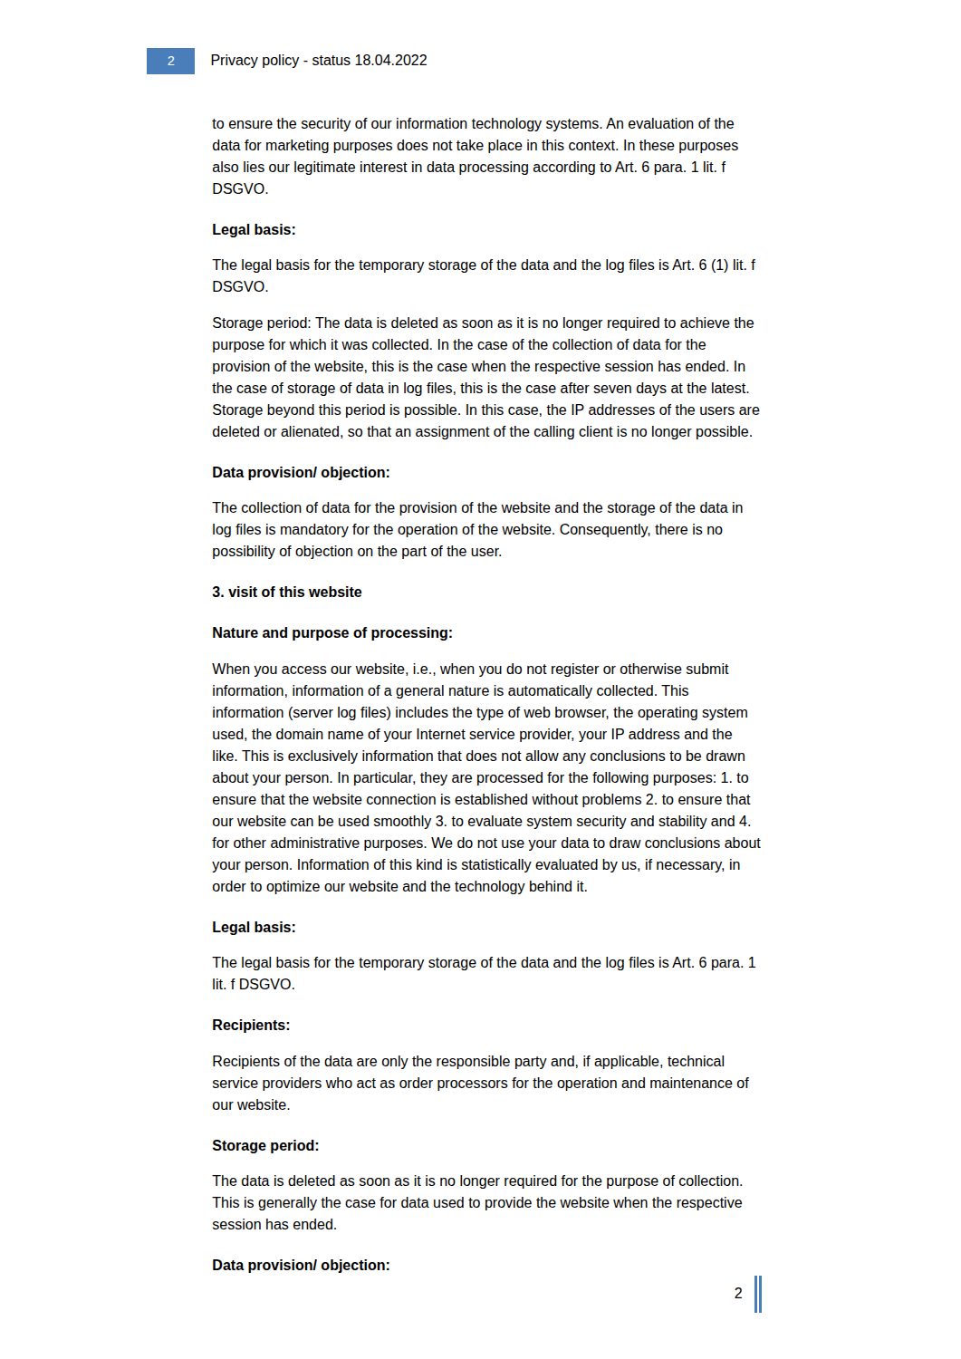2
Privacy policy - status 18.04.2022
to ensure the security of our information technology systems. An evaluation of the data for marketing purposes does not take place in this context. In these purposes also lies our legitimate interest in data processing according to Art. 6 para. 1 lit. f DSGVO.
Legal basis:
The legal basis for the temporary storage of the data and the log files is Art. 6 (1) lit. f DSGVO.
Storage period: The data is deleted as soon as it is no longer required to achieve the purpose for which it was collected. In the case of the collection of data for the provision of the website, this is the case when the respective session has ended. In the case of storage of data in log files, this is the case after seven days at the latest. Storage beyond this period is possible. In this case, the IP addresses of the users are deleted or alienated, so that an assignment of the calling client is no longer possible.
Data provision/ objection:
The collection of data for the provision of the website and the storage of the data in log files is mandatory for the operation of the website. Consequently, there is no possibility of objection on the part of the user.
3. visit of this website
Nature and purpose of processing:
When you access our website, i.e., when you do not register or otherwise submit information, information of a general nature is automatically collected. This information (server log files) includes the type of web browser, the operating system used, the domain name of your Internet service provider, your IP address and the like. This is exclusively information that does not allow any conclusions to be drawn about your person. In particular, they are processed for the following purposes: 1. to ensure that the website connection is established without problems 2. to ensure that our website can be used smoothly 3. to evaluate system security and stability and 4. for other administrative purposes. We do not use your data to draw conclusions about your person. Information of this kind is statistically evaluated by us, if necessary, in order to optimize our website and the technology behind it.
Legal basis:
The legal basis for the temporary storage of the data and the log files is Art. 6 para. 1 lit. f DSGVO.
Recipients:
Recipients of the data are only the responsible party and, if applicable, technical service providers who act as order processors for the operation and maintenance of our website.
Storage period:
The data is deleted as soon as it is no longer required for the purpose of collection. This is generally the case for data used to provide the website when the respective session has ended.
Data provision/ objection:
2